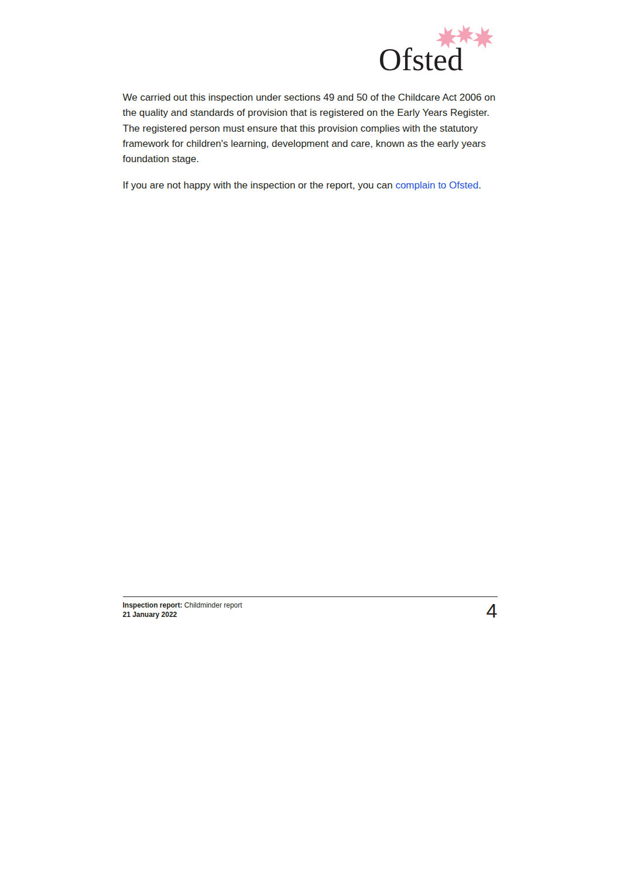We carried out this inspection under sections 49 and 50 of the Childcare Act 2006 on the quality and standards of provision that is registered on the Early Years Register. The registered person must ensure that this provision complies with the statutory framework for children's learning, development and care, known as the early years foundation stage.
If you are not happy with the inspection or the report, you can complain to Ofsted.
Inspection report: Childminder report
21 January 2022
4